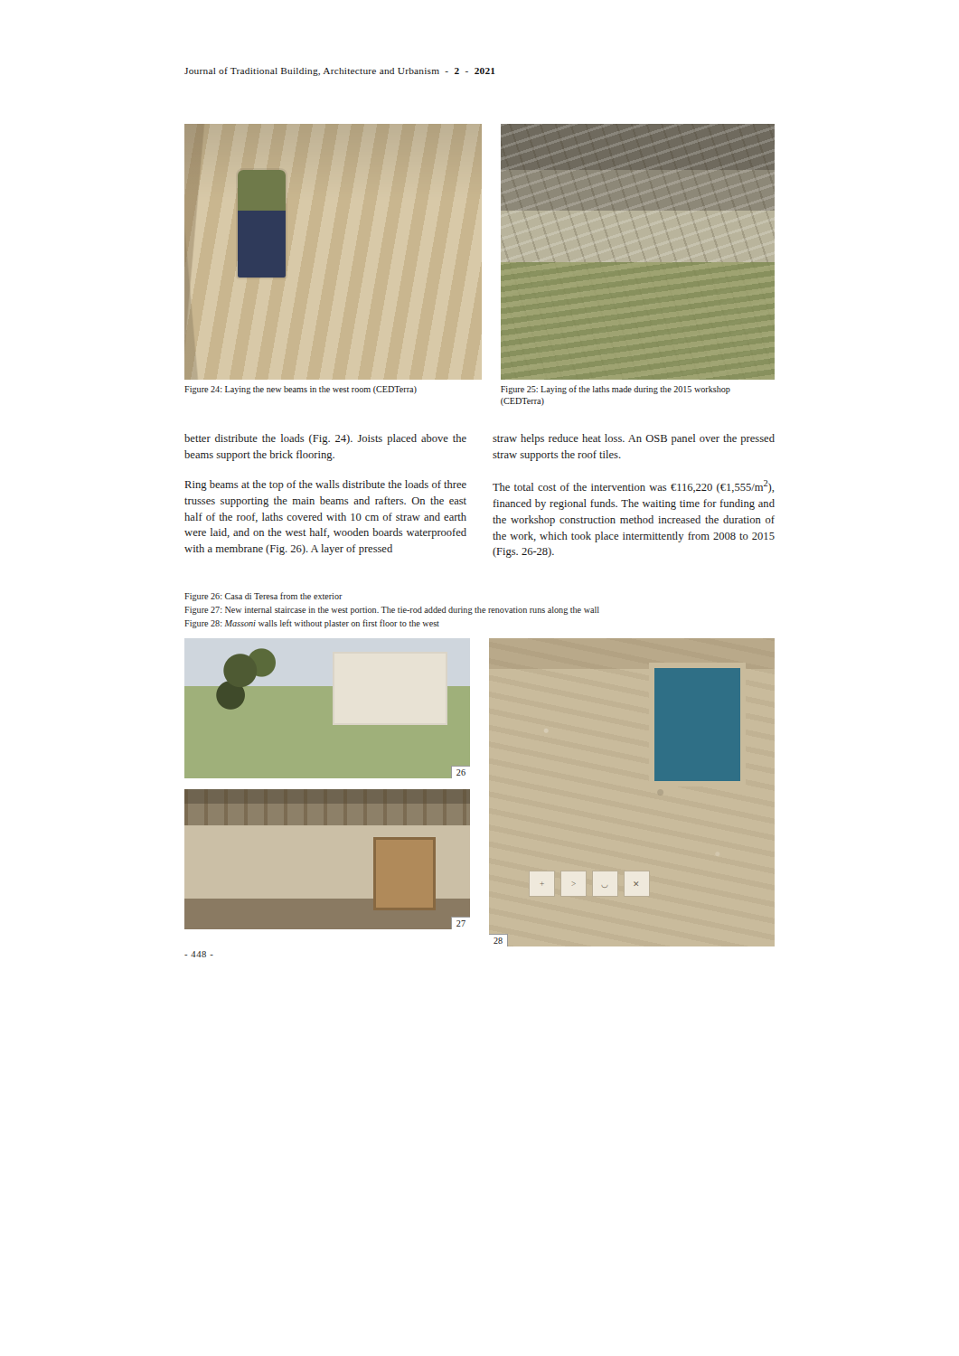Journal of Traditional Building, Architecture and Urbanism - 2 - 2021
Figure 24: Laying the new beams in the west room (CEDTerra)
Figure 25: Laying of the laths made during the 2015 workshop (CEDTerra)
better distribute the loads (Fig. 24). Joists placed above the beams support the brick flooring.
Ring beams at the top of the walls distribute the loads of three trusses supporting the main beams and rafters. On the east half of the roof, laths covered with 10 cm of straw and earth were laid, and on the west half, wooden boards waterproofed with a membrane (Fig. 26). A layer of pressed
straw helps reduce heat loss. An OSB panel over the pressed straw supports the roof tiles.
The total cost of the intervention was €116,220 (€1,555/m2), financed by regional funds. The waiting time for funding and the workshop construction method increased the duration of the work, which took place intermittently from 2008 to 2015 (Figs. 26-28).
Figure 26: Casa di Teresa from the exterior
Figure 27: New internal staircase in the west portion. The tie-rod added during the renovation runs along the wall
Figure 28: Massoni walls left without plaster on first floor to the west
26
27
+
>
◡
✕
28
- 448 -